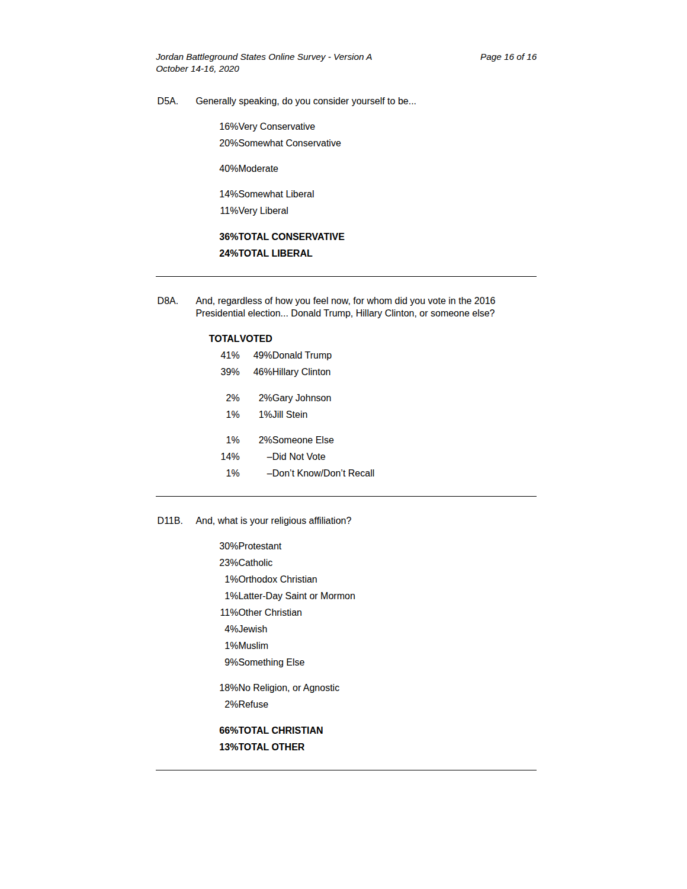Jordan Battleground States Online Survey - Version A
October 14-16, 2020
Page 16 of 16
D5A.
Generally speaking, do you consider yourself to be...
| 16% | Very Conservative |
| 20% | Somewhat Conservative |
| 40% | Moderate |
| 14% | Somewhat Liberal |
| 11% | Very Liberal |
| 36% | TOTAL CONSERVATIVE |
| 24% | TOTAL LIBERAL |
D8A.
And, regardless of how you feel now, for whom did you vote in the 2016 Presidential election... Donald Trump, Hillary Clinton, or someone else?
| TOTAL | VOTED | |
| 41% | 49% | Donald Trump |
| 39% | 46% | Hillary Clinton |
| 2% | 2% | Gary Johnson |
| 1% | 1% | Jill Stein |
| 1% | 2% | Someone Else |
| 14% | – | Did Not Vote |
| 1% | – | Don’t Know/Don’t Recall |
D11B.
And, what is your religious affiliation?
| 30% | Protestant |
| 23% | Catholic |
| 1% | Orthodox Christian |
| 1% | Latter-Day Saint or Mormon |
| 11% | Other Christian |
| 4% | Jewish |
| 1% | Muslim |
| 9% | Something Else |
| 18% | No Religion, or Agnostic |
| 2% | Refuse |
| 66% | TOTAL CHRISTIAN |
| 13% | TOTAL OTHER |